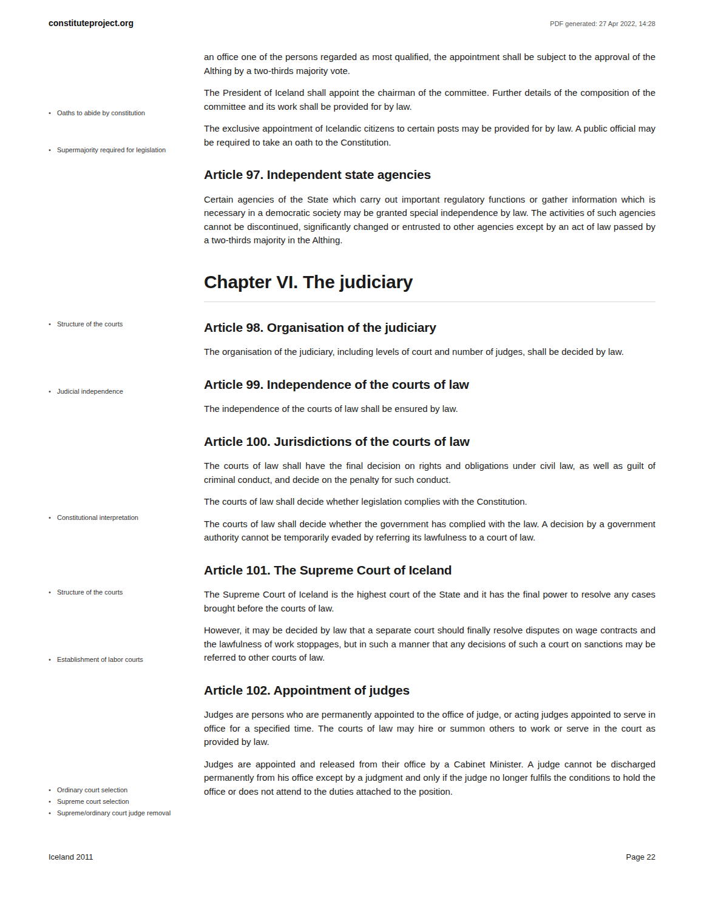constituteproject.org
PDF generated: 27 Apr 2022, 14:28
Oaths to abide by constitution
Supermajority required for legislation
Structure of the courts
Judicial independence
Constitutional interpretation
Structure of the courts
Establishment of labor courts
Ordinary court selection
Supreme court selection
Supreme/ordinary court judge removal
an office one of the persons regarded as most qualified, the appointment shall be subject to the approval of the Althing by a two-thirds majority vote.
The President of Iceland shall appoint the chairman of the committee. Further details of the composition of the committee and its work shall be provided for by law.
The exclusive appointment of Icelandic citizens to certain posts may be provided for by law. A public official may be required to take an oath to the Constitution.
Article 97. Independent state agencies
Certain agencies of the State which carry out important regulatory functions or gather information which is necessary in a democratic society may be granted special independence by law. The activities of such agencies cannot be discontinued, significantly changed or entrusted to other agencies except by an act of law passed by a two-thirds majority in the Althing.
Chapter VI. The judiciary
Article 98. Organisation of the judiciary
The organisation of the judiciary, including levels of court and number of judges, shall be decided by law.
Article 99. Independence of the courts of law
The independence of the courts of law shall be ensured by law.
Article 100. Jurisdictions of the courts of law
The courts of law shall have the final decision on rights and obligations under civil law, as well as guilt of criminal conduct, and decide on the penalty for such conduct.
The courts of law shall decide whether legislation complies with the Constitution.
The courts of law shall decide whether the government has complied with the law. A decision by a government authority cannot be temporarily evaded by referring its lawfulness to a court of law.
Article 101. The Supreme Court of Iceland
The Supreme Court of Iceland is the highest court of the State and it has the final power to resolve any cases brought before the courts of law.
However, it may be decided by law that a separate court should finally resolve disputes on wage contracts and the lawfulness of work stoppages, but in such a manner that any decisions of such a court on sanctions may be referred to other courts of law.
Article 102. Appointment of judges
Judges are persons who are permanently appointed to the office of judge, or acting judges appointed to serve in office for a specified time. The courts of law may hire or summon others to work or serve in the court as provided by law.
Judges are appointed and released from their office by a Cabinet Minister. A judge cannot be discharged permanently from his office except by a judgment and only if the judge no longer fulfils the conditions to hold the office or does not attend to the duties attached to the position.
Iceland 2011
Page 22